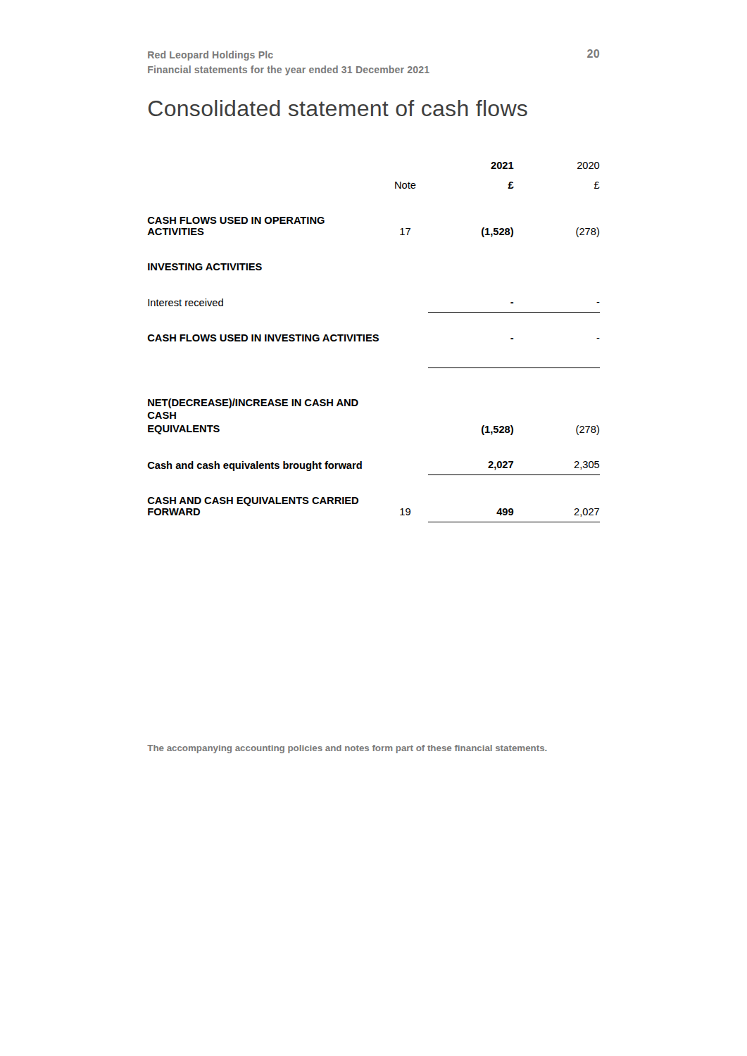Red Leopard Holdings Plc
Financial statements for the year ended 31 December 2021
20
Consolidated statement of cash flows
| | | 2021 | 2020 |
| | Note | £ | £ |
| CASH FLOWS USED IN OPERATING ACTIVITIES | 17 | (1,528) | (278) |
| INVESTING ACTIVITIES | | | |
| Interest received | | - | - |
| CASH FLOWS USED IN INVESTING ACTIVITIES | | - | - |
| NET(DECREASE)/INCREASE IN CASH AND CASH EQUIVALENTS | | (1,528) | (278) |
| Cash and cash equivalents brought forward | | 2,027 | 2,305 |
| CASH AND CASH EQUIVALENTS CARRIED FORWARD | 19 | 499 | 2,027 |
The accompanying accounting policies and notes form part of these financial statements.